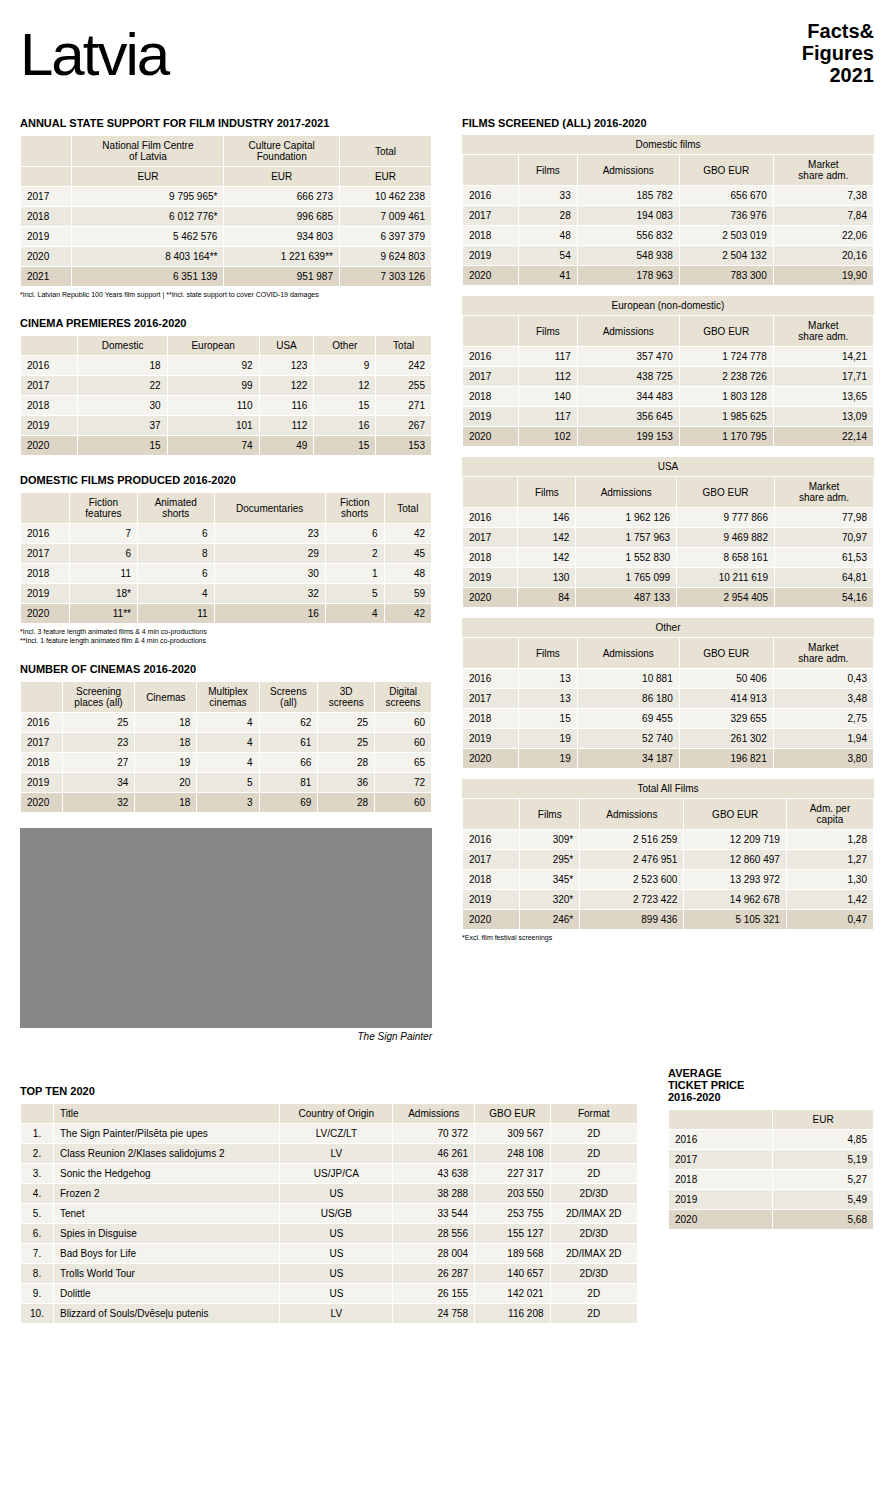Latvia
Facts&
Figures
2021
Annual state support for film industry 2017-2021
| | National Film Centre of Latvia | Culture Capital Foundation | Total |
| --- | --- | --- | --- |
| | EUR | EUR | EUR |
| 2017 | 9 795 965* | 666 273 | 10 462 238 |
| 2018 | 6 012 776* | 996 685 | 7 009 461 |
| 2019 | 5 462 576 | 934 803 | 6 397 379 |
| 2020 | 8 403 164** | 1 221 639** | 9 624 803 |
| 2021 | 6 351 139 | 951 987 | 7 303 126 |
*Incl. Latvian Republic 100 Years film support | **Incl. state support to cover COVID-19 damages
Cinema premieres 2016-2020
| | Domestic | European | USA | Other | Total |
| --- | --- | --- | --- | --- | --- |
| 2016 | 18 | 92 | 123 | 9 | 242 |
| 2017 | 22 | 99 | 122 | 12 | 255 |
| 2018 | 30 | 110 | 116 | 15 | 271 |
| 2019 | 37 | 101 | 112 | 16 | 267 |
| 2020 | 15 | 74 | 49 | 15 | 153 |
Domestic films produced 2016-2020
| | Fiction features | Animated shorts | Documentaries | Fiction shorts | Total |
| --- | --- | --- | --- | --- | --- |
| 2016 | 7 | 6 | 23 | 6 | 42 |
| 2017 | 6 | 8 | 29 | 2 | 45 |
| 2018 | 11 | 6 | 30 | 1 | 48 |
| 2019 | 18* | 4 | 32 | 5 | 59 |
| 2020 | 11** | 11 | 16 | 4 | 42 |
*Incl. 3 feature length animated films & 4 min co-productions
**Incl. 1 feature length animated film & 4 min co-productions
Number of cinemas 2016-2020
| | Screening places (all) | Cinemas | Multiplex cinemas | Screens (all) | 3D screens | Digital screens |
| --- | --- | --- | --- | --- | --- | --- |
| 2016 | 25 | 18 | 4 | 62 | 25 | 60 |
| 2017 | 23 | 18 | 4 | 61 | 25 | 60 |
| 2018 | 27 | 19 | 4 | 66 | 28 | 65 |
| 2019 | 34 | 20 | 5 | 81 | 36 | 72 |
| 2020 | 32 | 18 | 3 | 69 | 28 | 60 |
The Sign Painter
Films screened (all) 2016-2020
Domestic films
| | Films | Admissions | GBO EUR | Market share adm. |
| --- | --- | --- | --- | --- |
| 2016 | 33 | 185 782 | 656 670 | 7,38 |
| 2017 | 28 | 194 083 | 736 976 | 7,84 |
| 2018 | 48 | 556 832 | 2 503 019 | 22,06 |
| 2019 | 54 | 548 938 | 2 504 132 | 20,16 |
| 2020 | 41 | 178 963 | 783 300 | 19,90 |
European (non-domestic)
| | Films | Admissions | GBO EUR | Market share adm. |
| --- | --- | --- | --- | --- |
| 2016 | 117 | 357 470 | 1 724 778 | 14,21 |
| 2017 | 112 | 438 725 | 2 238 726 | 17,71 |
| 2018 | 140 | 344 483 | 1 803 128 | 13,65 |
| 2019 | 117 | 356 645 | 1 985 625 | 13,09 |
| 2020 | 102 | 199 153 | 1 170 795 | 22,14 |
USA
| | Films | Admissions | GBO EUR | Market share adm. |
| --- | --- | --- | --- | --- |
| 2016 | 146 | 1 962 126 | 9 777 866 | 77,98 |
| 2017 | 142 | 1 757 963 | 9 469 882 | 70,97 |
| 2018 | 142 | 1 552 830 | 8 658 161 | 61,53 |
| 2019 | 130 | 1 765 099 | 10 211 619 | 64,81 |
| 2020 | 84 | 487 133 | 2 954 405 | 54,16 |
Other
| | Films | Admissions | GBO EUR | Market share adm. |
| --- | --- | --- | --- | --- |
| 2016 | 13 | 10 881 | 50 406 | 0,43 |
| 2017 | 13 | 86 180 | 414 913 | 3,48 |
| 2018 | 15 | 69 455 | 329 655 | 2,75 |
| 2019 | 19 | 52 740 | 261 302 | 1,94 |
| 2020 | 19 | 34 187 | 196 821 | 3,80 |
Total All Films
| | Films | Admissions | GBO EUR | Adm. per capita |
| --- | --- | --- | --- | --- |
| 2016 | 309* | 2 516 259 | 12 209 719 | 1,28 |
| 2017 | 295* | 2 476 951 | 12 860 497 | 1,27 |
| 2018 | 345* | 2 523 600 | 13 293 972 | 1,30 |
| 2019 | 320* | 2 723 422 | 14 962 678 | 1,42 |
| 2020 | 246* | 899 436 | 5 105 321 | 0,47 |
*Excl. film festival screenings
Top ten 2020
| | Title | Country of Origin | Admissions | GBO EUR | Format |
| --- | --- | --- | --- | --- | --- |
| 1. | The Sign Painter/Pilsēta pie upes | LV/CZ/LT | 70 372 | 309 567 | 2D |
| 2. | Class Reunion 2/Klases salidojums 2 | LV | 46 261 | 248 108 | 2D |
| 3. | Sonic the Hedgehog | US/JP/CA | 43 638 | 227 317 | 2D |
| 4. | Frozen 2 | US | 38 288 | 203 550 | 2D/3D |
| 5. | Tenet | US/GB | 33 544 | 253 755 | 2D/IMAX 2D |
| 6. | Spies in Disguise | US | 28 556 | 155 127 | 2D/3D |
| 7. | Bad Boys for Life | US | 28 004 | 189 568 | 2D/IMAX 2D |
| 8. | Trolls World Tour | US | 26 287 | 140 657 | 2D/3D |
| 9. | Dolittle | US | 26 155 | 142 021 | 2D |
| 10. | Blizzard of Souls/Dvēseļu putenis | LV | 24 758 | 116 208 | 2D |
Average
ticket price
2016-2020
| | EUR |
| --- | --- |
| 2016 | 4,85 |
| 2017 | 5,19 |
| 2018 | 5,27 |
| 2019 | 5,49 |
| 2020 | 5,68 |